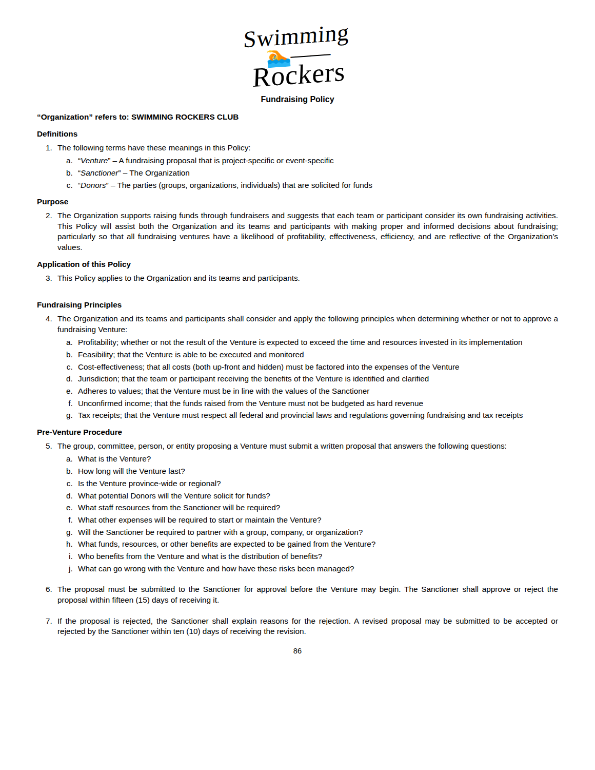Swimming 🏊—— Rockers
Fundraising Policy
“Organization” refers to: SWIMMING ROCKERS CLUB
Definitions
The following terms have these meanings in this Policy:
“Venture” – A fundraising proposal that is project-specific or event-specific
“Sanctioner” – The Organization
“Donors” – The parties (groups, organizations, individuals) that are solicited for funds
Purpose
The Organization supports raising funds through fundraisers and suggests that each team or participant consider its own fundraising activities. This Policy will assist both the Organization and its teams and participants with making proper and informed decisions about fundraising; particularly so that all fundraising ventures have a likelihood of profitability, effectiveness, efficiency, and are reflective of the Organization’s values.
Application of this Policy
This Policy applies to the Organization and its teams and participants.
Fundraising Principles
The Organization and its teams and participants shall consider and apply the following principles when determining whether or not to approve a fundraising Venture:
Profitability; whether or not the result of the Venture is expected to exceed the time and resources invested in its implementation
Feasibility; that the Venture is able to be executed and monitored
Cost-effectiveness; that all costs (both up-front and hidden) must be factored into the expenses of the Venture
Jurisdiction; that the team or participant receiving the benefits of the Venture is identified and clarified
Adheres to values; that the Venture must be in line with the values of the Sanctioner
Unconfirmed income; that the funds raised from the Venture must not be budgeted as hard revenue
Tax receipts; that the Venture must respect all federal and provincial laws and regulations governing fundraising and tax receipts
Pre-Venture Procedure
The group, committee, person, or entity proposing a Venture must submit a written proposal that answers the following questions:
What is the Venture?
How long will the Venture last?
Is the Venture province-wide or regional?
What potential Donors will the Venture solicit for funds?
What staff resources from the Sanctioner will be required?
What other expenses will be required to start or maintain the Venture?
Will the Sanctioner be required to partner with a group, company, or organization?
What funds, resources, or other benefits are expected to be gained from the Venture?
Who benefits from the Venture and what is the distribution of benefits?
What can go wrong with the Venture and how have these risks been managed?
The proposal must be submitted to the Sanctioner for approval before the Venture may begin. The Sanctioner shall approve or reject the proposal within fifteen (15) days of receiving it.
If the proposal is rejected, the Sanctioner shall explain reasons for the rejection. A revised proposal may be submitted to be accepted or rejected by the Sanctioner within ten (10) days of receiving the revision.
86